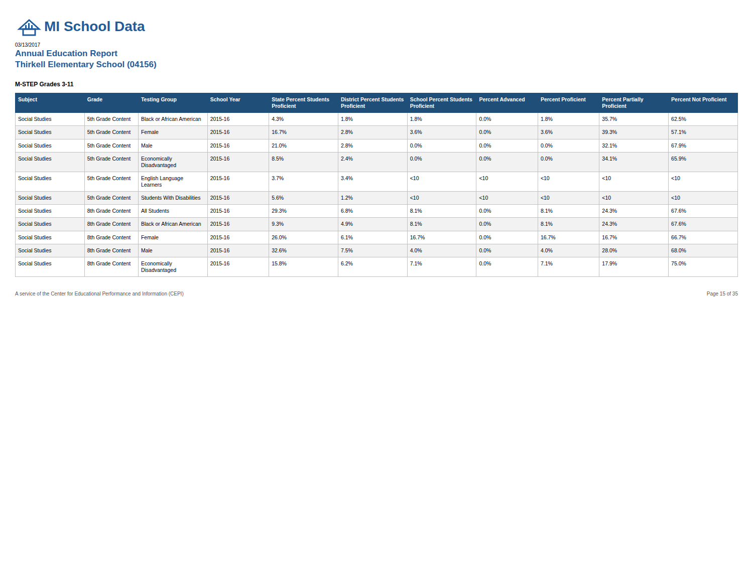03/13/2017
Annual Education Report
Thirkell Elementary School (04156)
M-STEP Grades 3-11
| Subject | Grade | Testing Group | School Year | State Percent Students Proficient | District Percent Students Proficient | School Percent Students Proficient | Percent Advanced | Percent Proficient | Percent Partially Proficient | Percent Not Proficient |
| --- | --- | --- | --- | --- | --- | --- | --- | --- | --- | --- |
| Social Studies | 5th Grade Content | Black or African American | 2015-16 | 4.3% | 1.8% | 1.8% | 0.0% | 1.8% | 35.7% | 62.5% |
| Social Studies | 5th Grade Content | Female | 2015-16 | 16.7% | 2.8% | 3.6% | 0.0% | 3.6% | 39.3% | 57.1% |
| Social Studies | 5th Grade Content | Male | 2015-16 | 21.0% | 2.8% | 0.0% | 0.0% | 0.0% | 32.1% | 67.9% |
| Social Studies | 5th Grade Content | Economically Disadvantaged | 2015-16 | 8.5% | 2.4% | 0.0% | 0.0% | 0.0% | 34.1% | 65.9% |
| Social Studies | 5th Grade Content | English Language Learners | 2015-16 | 3.7% | 3.4% | <10 | <10 | <10 | <10 | <10 |
| Social Studies | 5th Grade Content | Students With Disabilities | 2015-16 | 5.6% | 1.2% | <10 | <10 | <10 | <10 | <10 |
| Social Studies | 8th Grade Content | All Students | 2015-16 | 29.3% | 6.8% | 8.1% | 0.0% | 8.1% | 24.3% | 67.6% |
| Social Studies | 8th Grade Content | Black or African American | 2015-16 | 9.3% | 4.9% | 8.1% | 0.0% | 8.1% | 24.3% | 67.6% |
| Social Studies | 8th Grade Content | Female | 2015-16 | 26.0% | 6.1% | 16.7% | 0.0% | 16.7% | 16.7% | 66.7% |
| Social Studies | 8th Grade Content | Male | 2015-16 | 32.6% | 7.5% | 4.0% | 0.0% | 4.0% | 28.0% | 68.0% |
| Social Studies | 8th Grade Content | Economically Disadvantaged | 2015-16 | 15.8% | 6.2% | 7.1% | 0.0% | 7.1% | 17.9% | 75.0% |
A service of the Center for Educational Performance and Information (CEPI)
Page 15 of 35